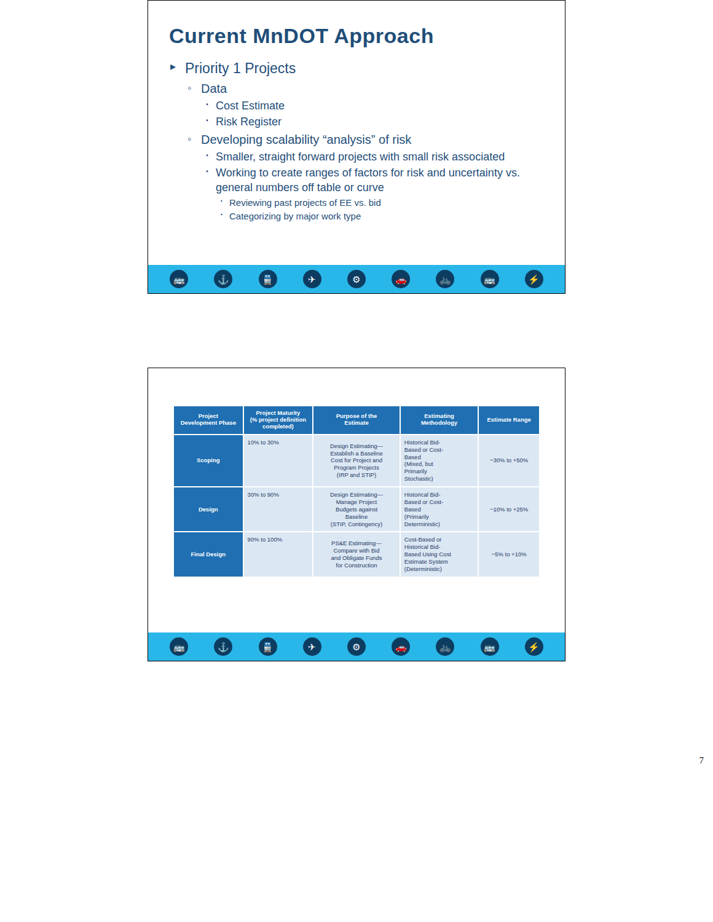Current MnDOT Approach
Priority 1 Projects
Data
Cost Estimate
Risk Register
Developing scalability “analysis” of risk
Smaller, straight forward projects with small risk associated
Working to create ranges of factors for risk and uncertainty vs. general numbers off table or curve
Reviewing past projects of EE vs. bid
Categorizing by major work type
🚌
⚓
🚆
✈
⚙
🚗
🚲
🚌
⚡
| Project Development Phase | Project Maturity (% project definition completed) | Purpose of the Estimate | Estimating Methodology | Estimate Range |
| --- | --- | --- | --- | --- |
| Scoping | 10% to 30% | Design Estimating— Establish a Baseline Cost for Project and Program Projects (IRP and STIP) | Historical Bid- Based or Cost- Based (Mixed, but Primarily Stochastic) | −30% to +50% |
| Design | 30% to 90% | Design Estimating— Manage Project Budgets against Baseline (STIP, Contingency) | Historical Bid- Based or Cost- Based (Primarily Deterministic) | −10% to +25% |
| Final Design | 90% to 100% | PS&E Estimating— Compare with Bid and Obligate Funds for Construction | Cost-Based or Historical Bid- Based Using Cost Estimate System (Deterministic) | −5% to +10% |
🚌
⚓
🚆
✈
⚙
🚗
🚲
🚌
⚡
7